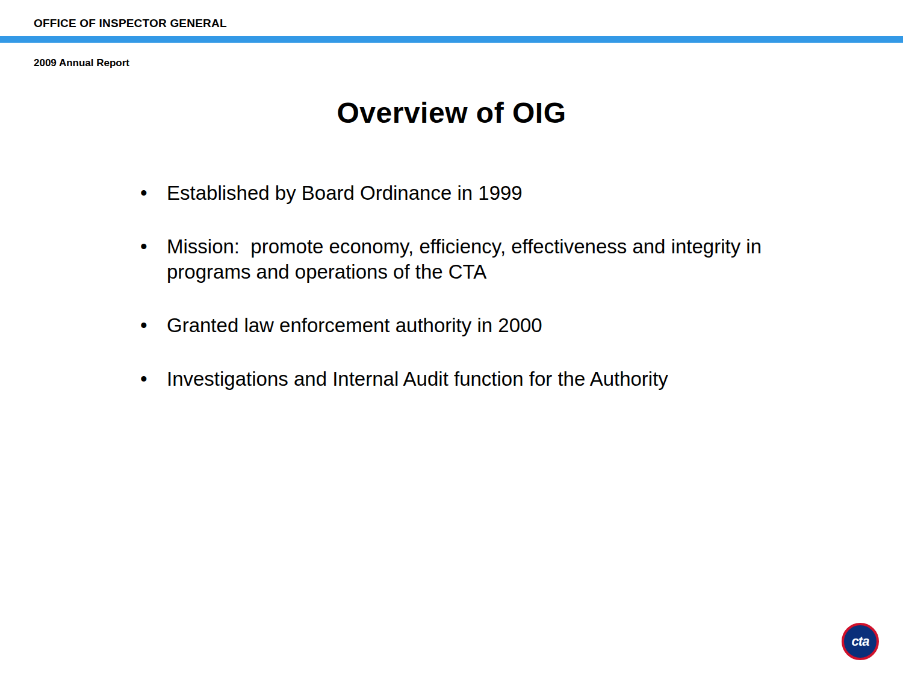OFFICE OF INSPECTOR GENERAL
2009 Annual Report
Overview of OIG
Established by Board Ordinance in 1999
Mission: promote economy, efficiency, effectiveness and integrity in programs and operations of the CTA
Granted law enforcement authority in 2000
Investigations and Internal Audit function for the Authority
cta